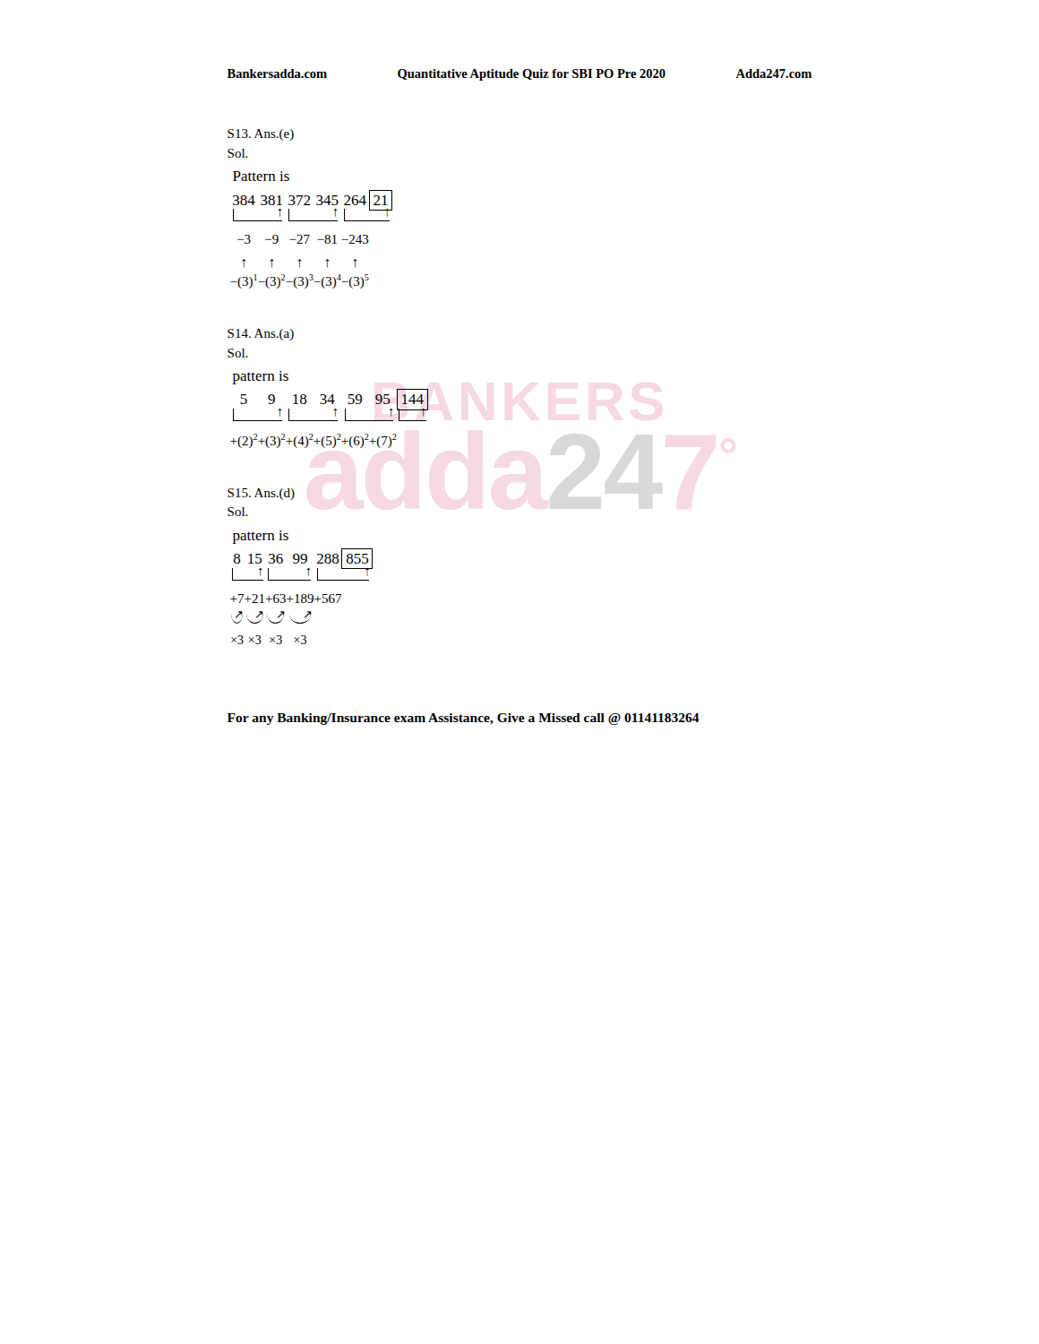Bankersadda.com Quantitative Aptitude Quiz for SBI PO Pre 2020 Adda247.com
BANKERS
adda247°
S13. Ans.(e)
Sol.
Pattern is
| 384 | 381 | 372 | 345 | 264 | 21 |
| −3 | −9 | −27 | −81 | −243 | |
| ↑ | ↑ | ↑ | ↑ | ↑ | |
| −(3) 1 | −(3) 2 | −(3) 3 | −(3) 4 | −(3) 5 | |
S14. Ans.(a)
Sol.
pattern is
| 5 | 9 | 18 | 34 | 59 | 95 | 144 |
| +(2) 2 | +(3) 2 | +(4) 2 | +(5) 2 | +(6) 2 | +(7) 2 | |
S15. Ans.(d)
Sol.
pattern is
| 8 | 15 | 36 | 99 | 288 | 855 |
| +7 | +21 | +63 | +189 | +567 | |
| ↗ | ↗ | ↗ | ↗ | | |
| ×3 | ×3 | ×3 | ×3 | | |
For any Banking/Insurance exam Assistance, Give a Missed call @ 01141183264